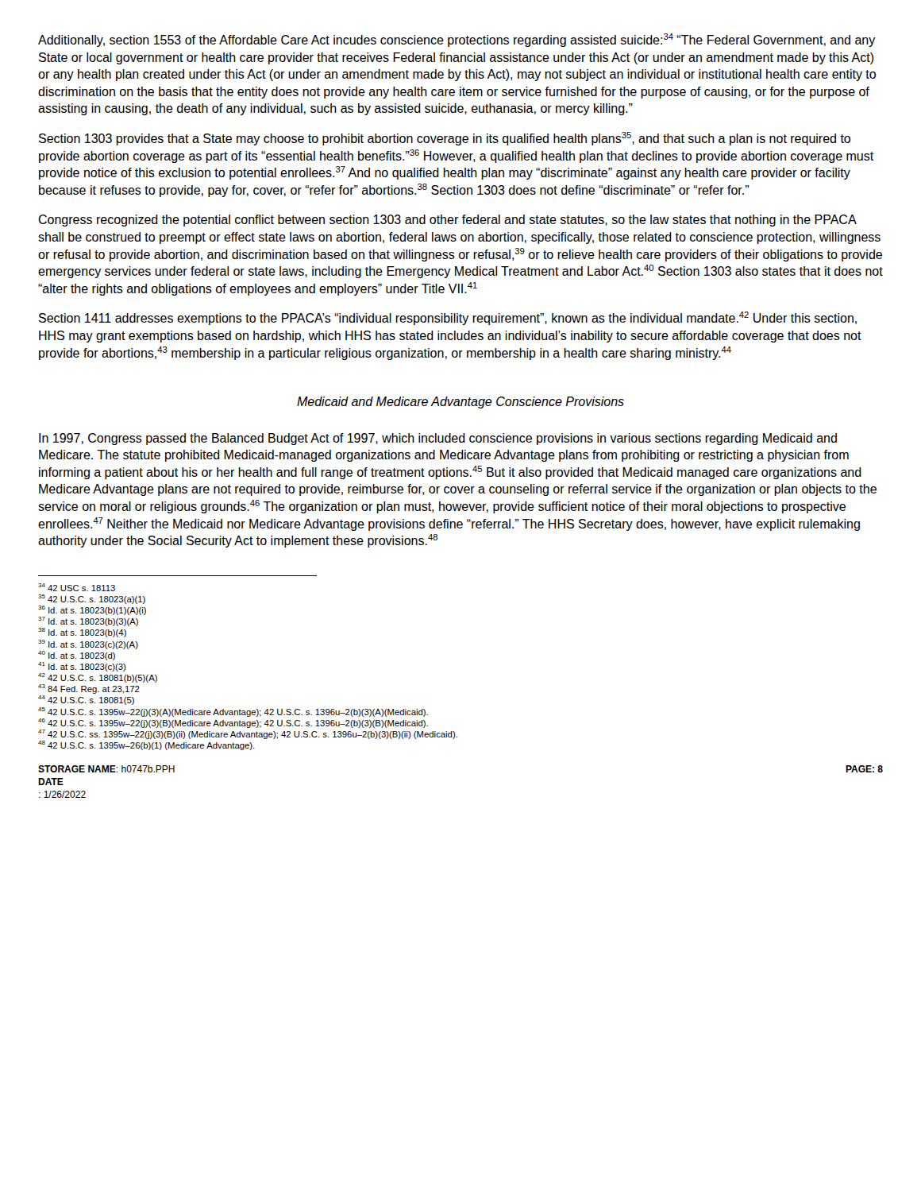Additionally, section 1553 of the Affordable Care Act incudes conscience protections regarding assisted suicide:34 “The Federal Government, and any State or local government or health care provider that receives Federal financial assistance under this Act (or under an amendment made by this Act) or any health plan created under this Act (or under an amendment made by this Act), may not subject an individual or institutional health care entity to discrimination on the basis that the entity does not provide any health care item or service furnished for the purpose of causing, or for the purpose of assisting in causing, the death of any individual, such as by assisted suicide, euthanasia, or mercy killing.”
Section 1303 provides that a State may choose to prohibit abortion coverage in its qualified health plans35, and that such a plan is not required to provide abortion coverage as part of its “essential health benefits.”36 However, a qualified health plan that declines to provide abortion coverage must provide notice of this exclusion to potential enrollees.37 And no qualified health plan may “discriminate” against any health care provider or facility because it refuses to provide, pay for, cover, or “refer for” abortions.38 Section 1303 does not define “discriminate” or “refer for.”
Congress recognized the potential conflict between section 1303 and other federal and state statutes, so the law states that nothing in the PPACA shall be construed to preempt or effect state laws on abortion, federal laws on abortion, specifically, those related to conscience protection, willingness or refusal to provide abortion, and discrimination based on that willingness or refusal,39 or to relieve health care providers of their obligations to provide emergency services under federal or state laws, including the Emergency Medical Treatment and Labor Act.40 Section 1303 also states that it does not “alter the rights and obligations of employees and employers” under Title VII.41
Section 1411 addresses exemptions to the PPACA’s “individual responsibility requirement”, known as the individual mandate.42 Under this section, HHS may grant exemptions based on hardship, which HHS has stated includes an individual’s inability to secure affordable coverage that does not provide for abortions,43 membership in a particular religious organization, or membership in a health care sharing ministry.44
Medicaid and Medicare Advantage Conscience Provisions
In 1997, Congress passed the Balanced Budget Act of 1997, which included conscience provisions in various sections regarding Medicaid and Medicare. The statute prohibited Medicaid-managed organizations and Medicare Advantage plans from prohibiting or restricting a physician from informing a patient about his or her health and full range of treatment options.45 But it also provided that Medicaid managed care organizations and Medicare Advantage plans are not required to provide, reimburse for, or cover a counseling or referral service if the organization or plan objects to the service on moral or religious grounds.46 The organization or plan must, however, provide sufficient notice of their moral objections to prospective enrollees.47 Neither the Medicaid nor Medicare Advantage provisions define “referral.” The HHS Secretary does, however, have explicit rulemaking authority under the Social Security Act to implement these provisions.48
34 42 USC s. 18113
35 42 U.S.C. s. 18023(a)(1)
36 Id. at s. 18023(b)(1)(A)(i)
37 Id. at s. 18023(b)(3)(A)
38 Id. at s. 18023(b)(4)
39 Id. at s. 18023(c)(2)(A)
40 Id. at s. 18023(d)
41 Id. at s. 18023(c)(3)
42 42 U.S.C. s. 18081(b)(5)(A)
43 84 Fed. Reg. at 23,172
44 42 U.S.C. s. 18081(5)
45 42 U.S.C. s. 1395w–22(j)(3)(A)(Medicare Advantage); 42 U.S.C. s. 1396u–2(b)(3)(A)(Medicaid).
46 42 U.S.C. s. 1395w–22(j)(3)(B)(Medicare Advantage); 42 U.S.C. s. 1396u–2(b)(3)(B)(Medicaid).
47 42 U.S.C. ss. 1395w–22(j)(3)(B)(ii) (Medicare Advantage); 42 U.S.C. s. 1396u–2(b)(3)(B)(ii) (Medicaid).
48 42 U.S.C. s. 1395w–26(b)(1) (Medicare Advantage).
STORAGE NAME: h0747b.PPH PAGE: 8 DATE: 1/26/2022